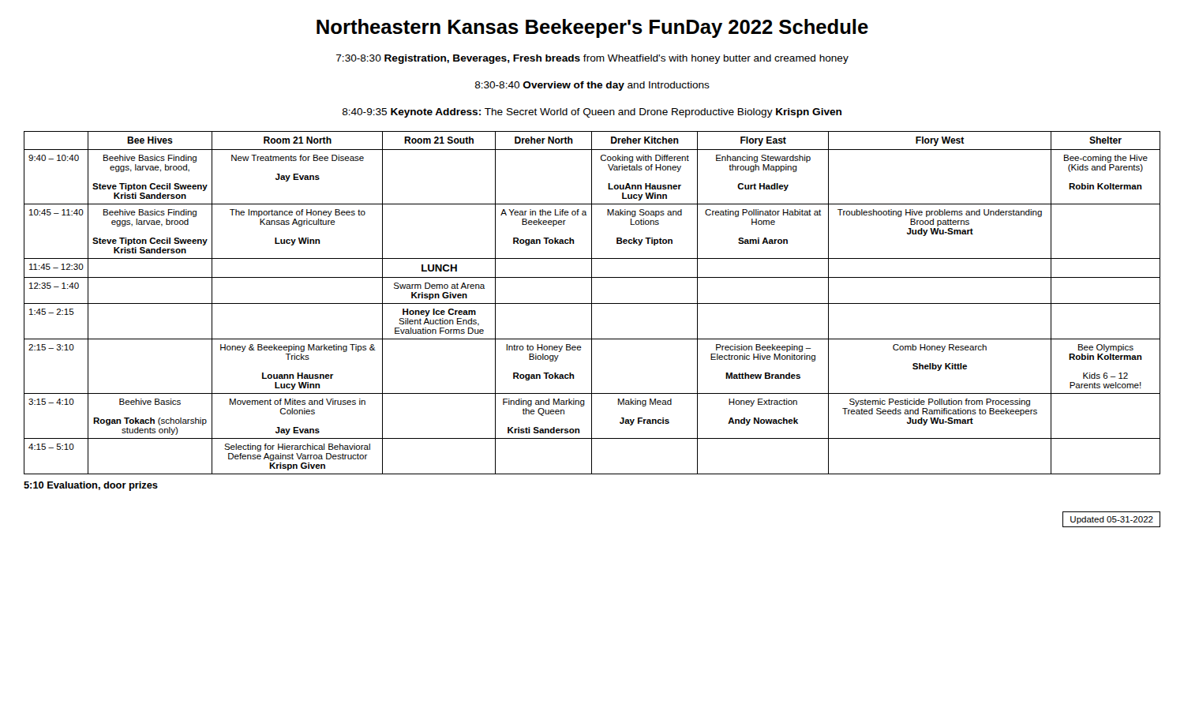Northeastern Kansas Beekeeper's FunDay 2022 Schedule
7:30-8:30 Registration, Beverages, Fresh breads from Wheatfield's with honey butter and creamed honey
8:30-8:40 Overview of the day and Introductions
8:40-9:35 Keynote Address: The Secret World of Queen and Drone Reproductive Biology Krispn Given
| | Bee Hives | Room 21 North | Room 21 South | Dreher North | Dreher Kitchen | Flory East | Flory West | Shelter |
| --- | --- | --- | --- | --- | --- | --- | --- | --- |
| 9:40 – 10:40 | Beehive Basics Finding eggs, larvae, brood, Steve Tipton Cecil Sweeny Kristi Sanderson | New Treatments for Bee Disease Jay Evans | | | Cooking with Different Varietals of Honey LouAnn Hausner Lucy Winn | Enhancing Stewardship through Mapping Curt Hadley | | Bee-coming the Hive (Kids and Parents) Robin Kolterman |
| 10:45 – 11:40 | Beehive Basics Finding eggs, larvae, brood Steve Tipton Cecil Sweeny Kristi Sanderson | The Importance of Honey Bees to Kansas Agriculture Lucy Winn | | A Year in the Life of a Beekeeper Rogan Tokach | Making Soaps and Lotions Becky Tipton | Creating Pollinator Habitat at Home Sami Aaron | Troubleshooting Hive problems and Understanding Brood patterns Judy Wu-Smart | |
| 11:45 – 12:30 | | | LUNCH | | | | | |
| 12:35 – 1:40 | | | Swarm Demo at Arena Krispn Given | | | | | |
| 1:45 – 2:15 | | | Honey Ice Cream Silent Auction Ends, Evaluation Forms Due | | | | | |
| 2:15 – 3:10 | | Honey & Beekeeping Marketing Tips & Tricks Louann Hausner Lucy Winn | | Intro to Honey Bee Biology Rogan Tokach | | Precision Beekeeping – Electronic Hive Monitoring Matthew Brandes | Comb Honey Research Shelby Kittle | Bee Olympics Robin Kolterman Kids 6 – 12 Parents welcome! |
| 3:15 – 4:10 | Beehive Basics Rogan Tokach (scholarship students only) | Movement of Mites and Viruses in Colonies Jay Evans | | Finding and Marking the Queen Kristi Sanderson | Making Mead Jay Francis | Honey Extraction Andy Nowachek | Systemic Pesticide Pollution from Processing Treated Seeds and Ramifications to Beekeepers Judy Wu-Smart | |
| 4:15 – 5:10 | | Selecting for Hierarchical Behavioral Defense Against Varroa Destructor Krispn Given | | | | | | |
5:10 Evaluation, door prizes
Updated 05-31-2022